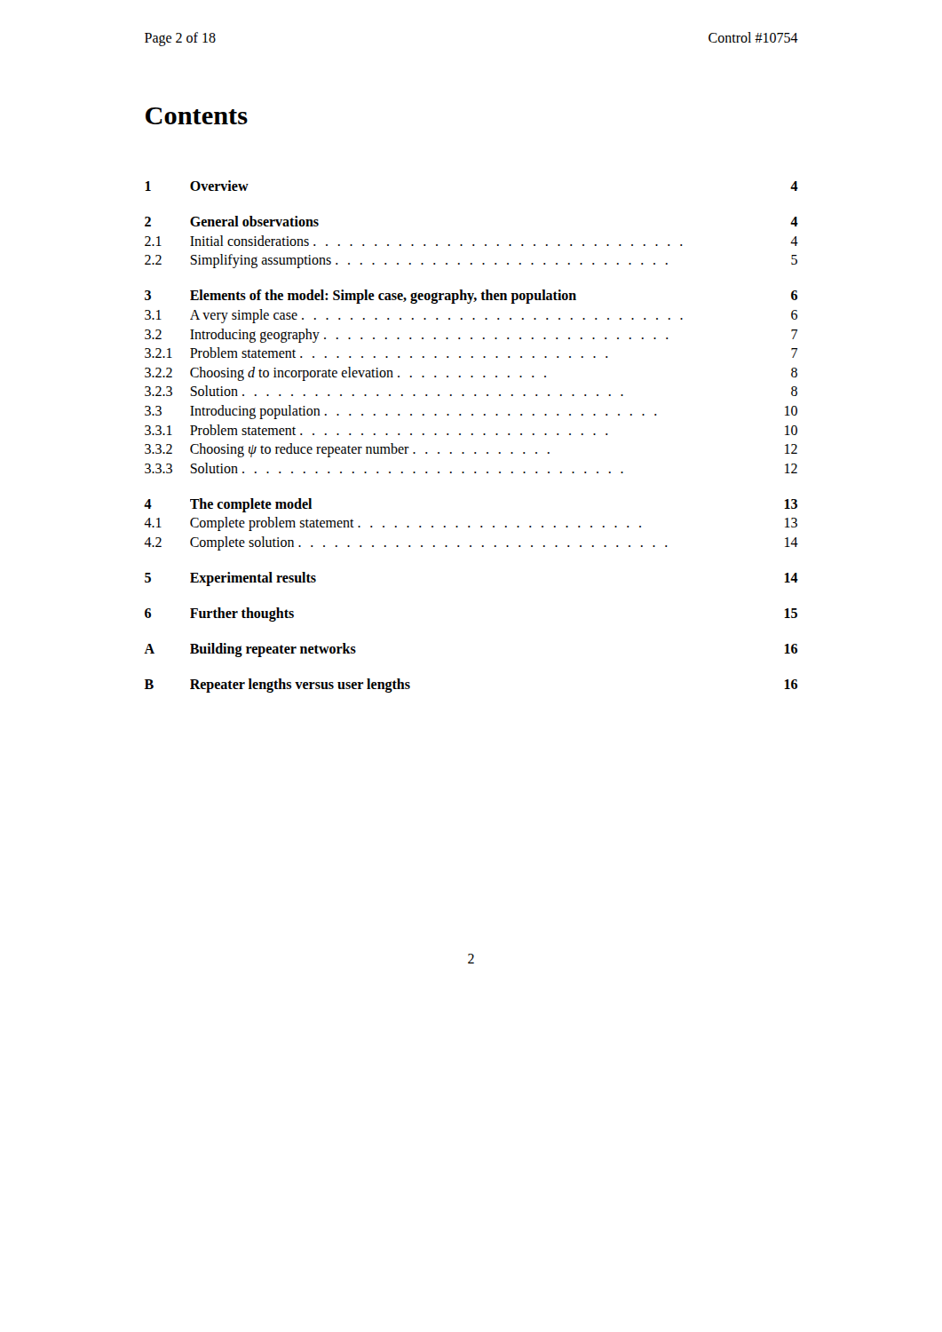Page 2 of 18 Control #10754
Contents
| 1 | Overview | 4 |
| 2 | General observations | 4 |
| 2.1 | Initial considerations . . . . . . . . . . . . . . . . . . . . . . . . . . . . . . . | 4 |
| 2.2 | Simplifying assumptions . . . . . . . . . . . . . . . . . . . . . . . . . . . . | 5 |
| 3 | Elements of the model: Simple case, geography, then population | 6 |
| 3.1 | A very simple case . . . . . . . . . . . . . . . . . . . . . . . . . . . . . . . . | 6 |
| 3.2 | Introducing geography . . . . . . . . . . . . . . . . . . . . . . . . . . . . . | 7 |
| 3.2.1 | Problem statement . . . . . . . . . . . . . . . . . . . . . . . . . . | 7 |
| 3.2.2 | Choosing d to incorporate elevation . . . . . . . . . . . . . | 8 |
| 3.2.3 | Solution . . . . . . . . . . . . . . . . . . . . . . . . . . . . . . . . | 8 |
| 3.3 | Introducing population . . . . . . . . . . . . . . . . . . . . . . . . . . . . | 10 |
| 3.3.1 | Problem statement . . . . . . . . . . . . . . . . . . . . . . . . . . | 10 |
| 3.3.2 | Choosing ψ to reduce repeater number . . . . . . . . . . . . | 12 |
| 3.3.3 | Solution . . . . . . . . . . . . . . . . . . . . . . . . . . . . . . . . | 12 |
| 4 | The complete model | 13 |
| 4.1 | Complete problem statement . . . . . . . . . . . . . . . . . . . . . . . . | 13 |
| 4.2 | Complete solution . . . . . . . . . . . . . . . . . . . . . . . . . . . . . . . | 14 |
| 5 | Experimental results | 14 |
| 6 | Further thoughts | 15 |
| A | Building repeater networks | 16 |
| B | Repeater lengths versus user lengths | 16 |
2